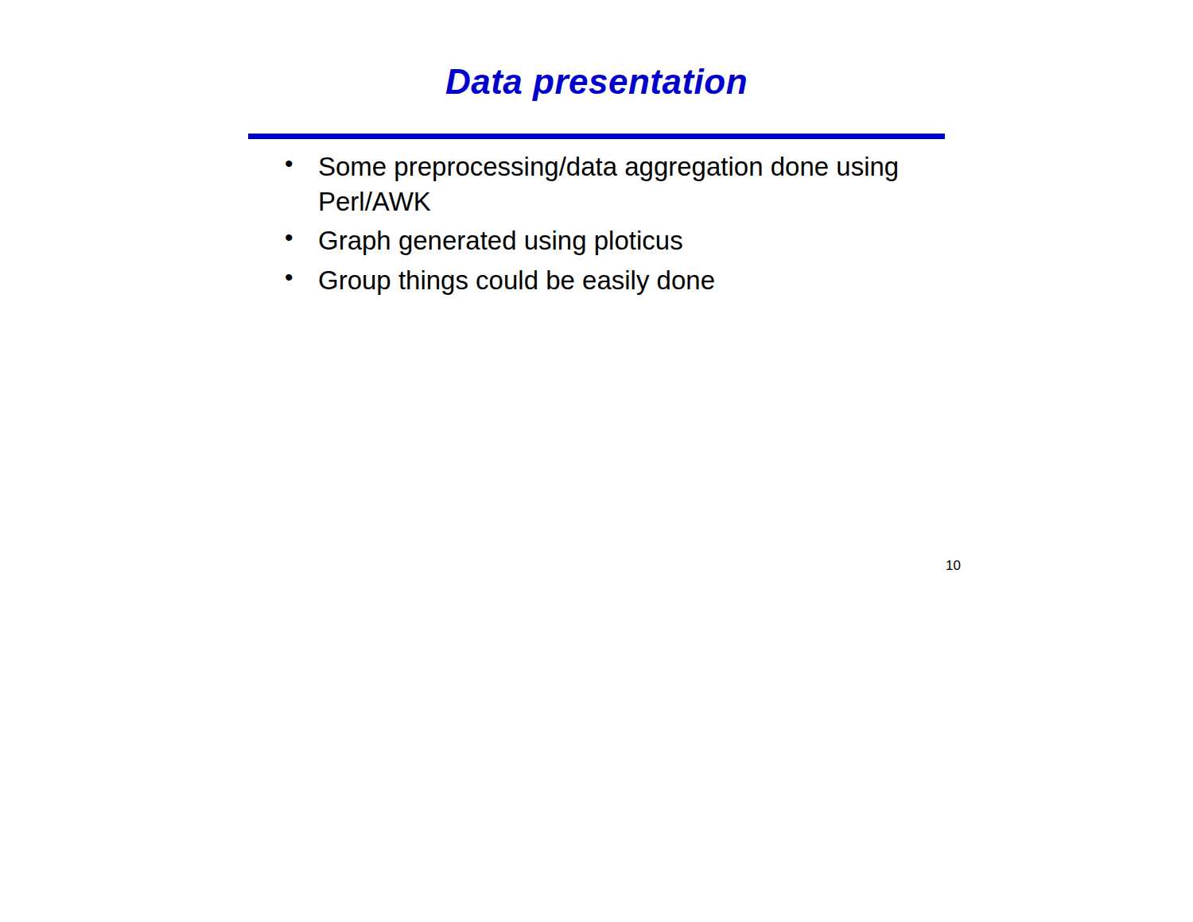Data presentation
Some preprocessing/data aggregation done using Perl/AWK
Graph generated using ploticus
Group things could be easily done
10